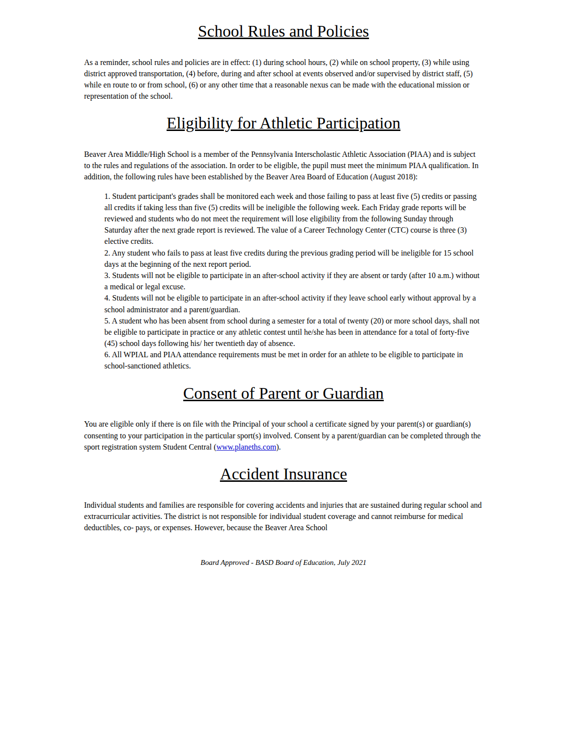School Rules and Policies
As a reminder, school rules and policies are in effect: (1) during school hours, (2) while on school property, (3) while using district approved transportation, (4) before, during and after school at events observed and/or supervised by district staff, (5) while en route to or from school, (6) or any other time that a reasonable nexus can be made with the educational mission or representation of the school.
Eligibility for Athletic Participation
Beaver Area Middle/High School is a member of the Pennsylvania Interscholastic Athletic Association (PIAA) and is subject to the rules and regulations of the association. In order to be eligible, the pupil must meet the minimum PIAA qualification. In addition, the following rules have been established by the Beaver Area Board of Education (August 2018):
1. Student participant's grades shall be monitored each week and those failing to pass at least five (5) credits or passing all credits if taking less than five (5) credits will be ineligible the following week. Each Friday grade reports will be reviewed and students who do not meet the requirement will lose eligibility from the following Sunday through Saturday after the next grade report is reviewed. The value of a Career Technology Center (CTC) course is three (3) elective credits.
2. Any student who fails to pass at least five credits during the previous grading period will be ineligible for 15 school days at the beginning of the next report period.
3. Students will not be eligible to participate in an after-school activity if they are absent or tardy (after 10 a.m.) without a medical or legal excuse.
4. Students will not be eligible to participate in an after-school activity if they leave school early without approval by a school administrator and a parent/guardian.
5. A student who has been absent from school during a semester for a total of twenty (20) or more school days, shall not be eligible to participate in practice or any athletic contest until he/she has been in attendance for a total of forty-five (45) school days following his/ her twentieth day of absence.
6. All WPIAL and PIAA attendance requirements must be met in order for an athlete to be eligible to participate in school-sanctioned athletics.
Consent of Parent or Guardian
You are eligible only if there is on file with the Principal of your school a certificate signed by your parent(s) or guardian(s) consenting to your participation in the particular sport(s) involved. Consent by a parent/guardian can be completed through the sport registration system Student Central (www.planeths.com).
Accident Insurance
Individual students and families are responsible for covering accidents and injuries that are sustained during regular school and extracurricular activities. The district is not responsible for individual student coverage and cannot reimburse for medical deductibles, co- pays, or expenses. However, because the Beaver Area School
Board Approved - BASD Board of Education, July 2021